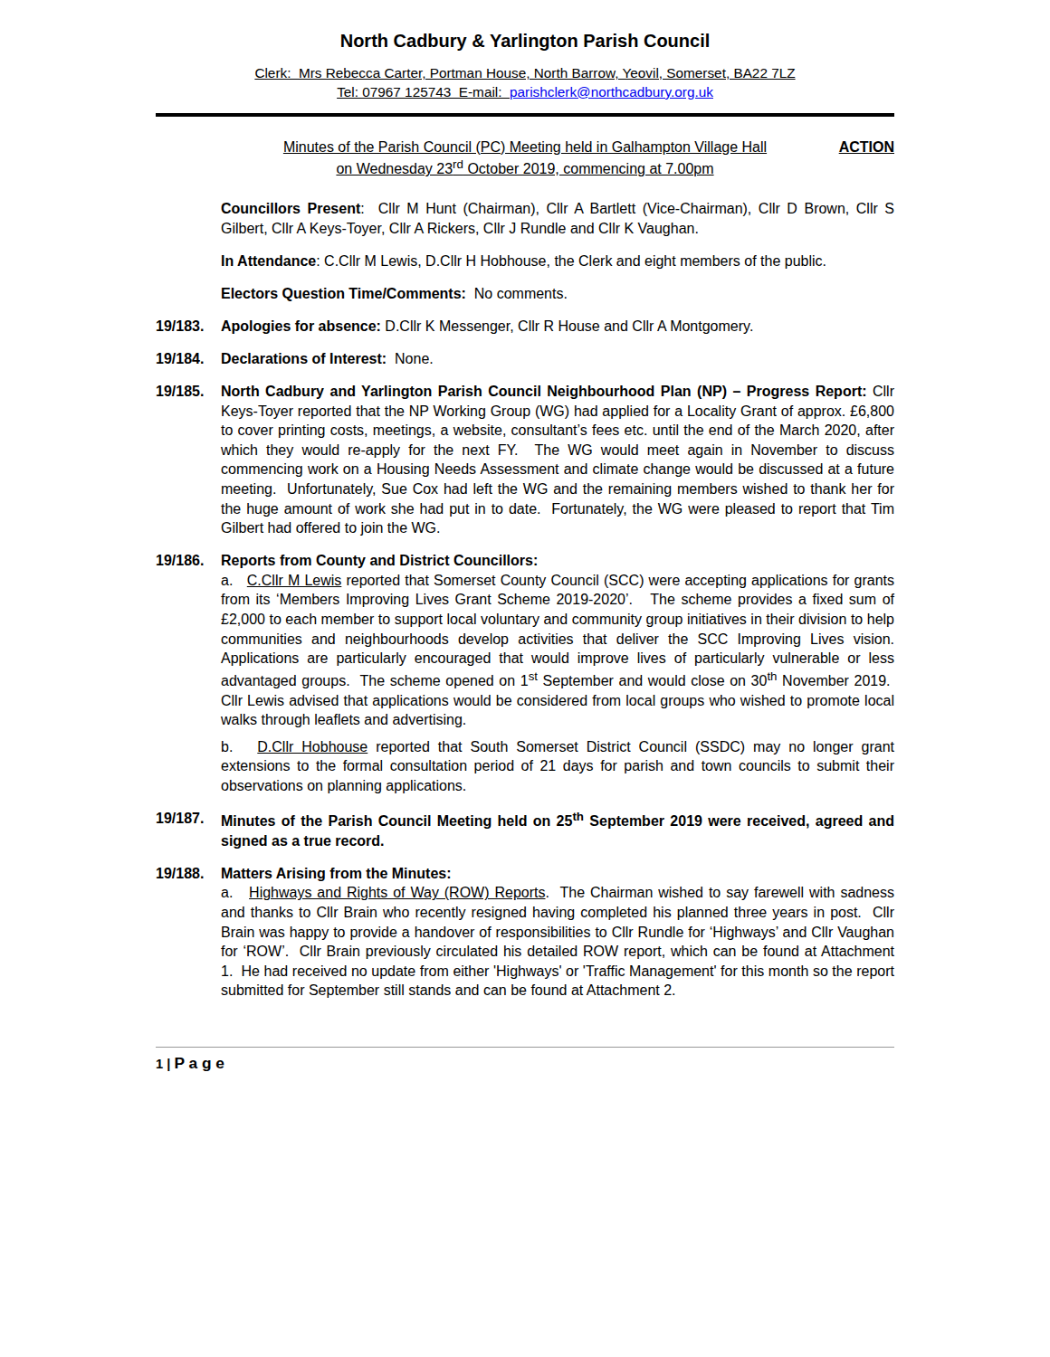North Cadbury & Yarlington Parish Council
Clerk: Mrs Rebecca Carter, Portman House, North Barrow, Yeovil, Somerset, BA22 7LZ
Tel: 07967 125743 E-mail: parishclerk@northcadbury.org.uk
ACTION
Minutes of the Parish Council (PC) Meeting held in Galhampton Village Hall
on Wednesday 23rd October 2019, commencing at 7.00pm
Councillors Present: Cllr M Hunt (Chairman), Cllr A Bartlett (Vice-Chairman), Cllr D Brown, Cllr S Gilbert, Cllr A Keys-Toyer, Cllr A Rickers, Cllr J Rundle and Cllr K Vaughan.
In Attendance: C.Cllr M Lewis, D.Cllr H Hobhouse, the Clerk and eight members of the public.
Electors Question Time/Comments: No comments.
| 19/183. | Apologies for absence: D.Cllr K Messenger, Cllr R House and Cllr A Montgomery. |
| 19/184. | Declarations of Interest: None. |
| 19/185. | North Cadbury and Yarlington Parish Council Neighbourhood Plan (NP) – Progress Report: Cllr Keys-Toyer reported that the NP Working Group (WG) had applied for a Locality Grant of approx. £6,800 to cover printing costs, meetings, a website, consultant’s fees etc. until the end of the March 2020, after which they would re-apply for the next FY. The WG would meet again in November to discuss commencing work on a Housing Needs Assessment and climate change would be discussed at a future meeting. Unfortunately, Sue Cox had left the WG and the remaining members wished to thank her for the huge amount of work she had put in to date. Fortunately, the WG were pleased to report that Tim Gilbert had offered to join the WG. |
| 19/186. | Reports from County and District Councillors: a. C.Cllr M Lewis reported that Somerset County Council (SCC) were accepting applications for grants from its ‘Members Improving Lives Grant Scheme 2019-2020’. The scheme provides a fixed sum of £2,000 to each member to support local voluntary and community group initiatives in their division to help communities and neighbourhoods develop activities that deliver the SCC Improving Lives vision. Applications are particularly encouraged that would improve lives of particularly vulnerable or less advantaged groups. The scheme opened on 1 st September and would close on 30 th November 2019. Cllr Lewis advised that applications would be considered from local groups who wished to promote local walks through leaflets and advertising. b. D.Cllr Hobhouse reported that South Somerset District Council (SSDC) may no longer grant extensions to the formal consultation period of 21 days for parish and town councils to submit their observations on planning applications. |
| 19/187. | Minutes of the Parish Council Meeting held on 25 th September 2019 were received, agreed and signed as a true record. |
| 19/188. | Matters Arising from the Minutes: a. Highways and Rights of Way (ROW) Reports . The Chairman wished to say farewell with sadness and thanks to Cllr Brain who recently resigned having completed his planned three years in post. Cllr Brain was happy to provide a handover of responsibilities to Cllr Rundle for ‘Highways’ and Cllr Vaughan for ‘ROW’. Cllr Brain previously circulated his detailed ROW report, which can be found at Attachment 1. He had received no update from either 'Highways' or 'Traffic Management' for this month so the report submitted for September still stands and can be found at Attachment 2. |
1 | P a g e